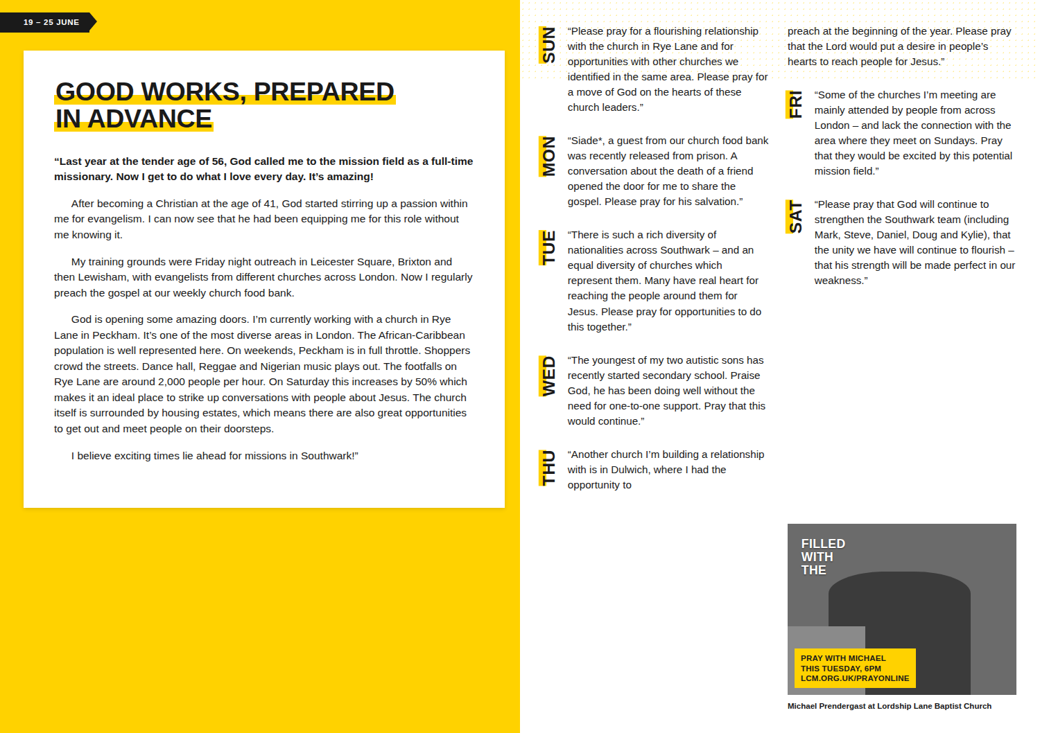19 – 25 JUNE
GOOD WORKS, PREPARED
IN ADVANCE
“Last year at the tender age of 56, God called me to the mission field as a full-time missionary. Now I get to do what I love every day. It’s amazing!
After becoming a Christian at the age of 41, God started stirring up a passion within me for evangelism. I can now see that he had been equipping me for this role without me knowing it.
My training grounds were Friday night outreach in Leicester Square, Brixton and then Lewisham, with evangelists from different churches across London. Now I regularly preach the gospel at our weekly church food bank.
God is opening some amazing doors. I’m currently working with a church in Rye Lane in Peckham. It’s one of the most diverse areas in London. The African-Caribbean population is well represented here. On weekends, Peckham is in full throttle. Shoppers crowd the streets. Dance hall, Reggae and Nigerian music plays out. The footfalls on Rye Lane are around 2,000 people per hour. On Saturday this increases by 50% which makes it an ideal place to strike up conversations with people about Jesus. The church itself is surrounded by housing estates, which means there are also great opportunities to get out and meet people on their doorsteps.
I believe exciting times lie ahead for missions in Southwark!”
SUN
“Please pray for a flourishing relationship with the church in Rye Lane and for opportunities with other churches we identified in the same area. Please pray for a move of God on the hearts of these church leaders.”
MON
“Siade*, a guest from our church food bank was recently released from prison. A conversation about the death of a friend opened the door for me to share the gospel. Please pray for his salvation.”
TUE
“There is such a rich diversity of nationalities across Southwark – and an equal diversity of churches which represent them. Many have real heart for reaching the people around them for Jesus. Please pray for opportunities to do this together.”
WED
“The youngest of my two autistic sons has recently started secondary school. Praise God, he has been doing well without the need for one-to-one support. Pray that this would continue.”
THU
“Another church I’m building a relationship with is in Dulwich, where I had the opportunity to
preach at the beginning of the year. Please pray that the Lord would put a desire in people’s hearts to reach people for Jesus.”
FRI
“Some of the churches I’m meeting are mainly attended by people from across London – and lack the connection with the area where they meet on Sundays. Pray that they would be excited by this potential mission field.”
SAT
“Please pray that God will continue to strengthen the Southwark team (including Mark, Steve, Daniel, Doug and Kylie), that the unity we have will continue to flourish – that his strength will be made perfect in our weakness.”
FILLED
WITH
THE
PRAY WITH MICHAEL
THIS TUESDAY, 6PM
LCM.ORG.UK/PRAYONLINE
Michael Prendergast at Lordship Lane Baptist Church